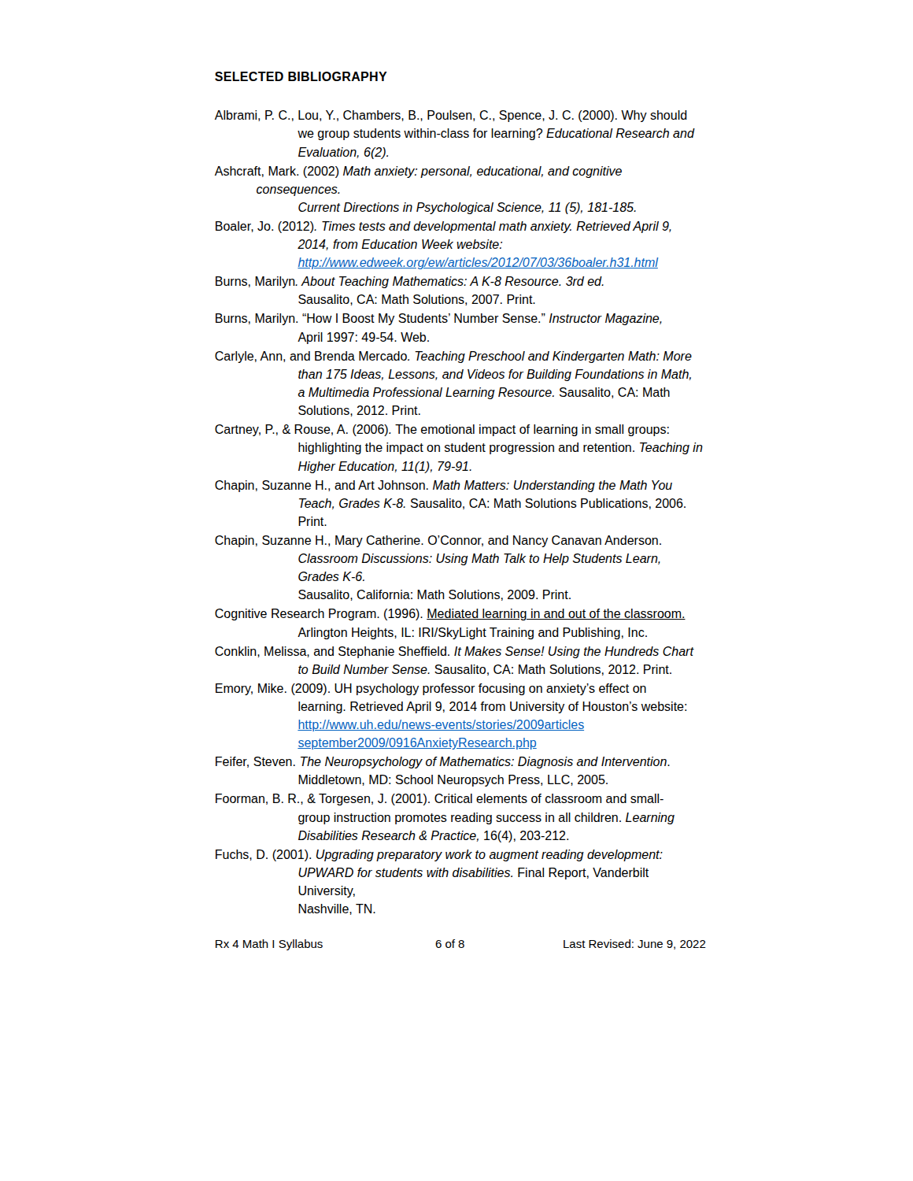Selected Bibliography
Albrami, P. C., Lou, Y., Chambers, B., Poulsen, C., Spence, J. C. (2000). Why should we group students within-class for learning? Educational Research and Evaluation, 6(2).
Ashcraft, Mark. (2002) Math anxiety: personal, educational, and cognitive consequences. Current Directions in Psychological Science, 11 (5), 181-185.
Boaler, Jo. (2012). Times tests and developmental math anxiety. Retrieved April 9, 2014, from Education Week website: http://www.edweek.org/ew/articles/2012/07/03/36boaler.h31.html
Burns, Marilyn. About Teaching Mathematics: A K-8 Resource. 3rd ed. Sausalito, CA: Math Solutions, 2007. Print.
Burns, Marilyn. “How I Boost My Students’ Number Sense.” Instructor Magazine, April 1997: 49-54. Web.
Carlyle, Ann, and Brenda Mercado. Teaching Preschool and Kindergarten Math: More than 175 Ideas, Lessons, and Videos for Building Foundations in Math, a Multimedia Professional Learning Resource. Sausalito, CA: Math Solutions, 2012. Print.
Cartney, P., & Rouse, A. (2006). The emotional impact of learning in small groups: highlighting the impact on student progression and retention. Teaching in Higher Education, 11(1), 79-91.
Chapin, Suzanne H., and Art Johnson. Math Matters: Understanding the Math You Teach, Grades K-8. Sausalito, CA: Math Solutions Publications, 2006. Print.
Chapin, Suzanne H., Mary Catherine. O’Connor, and Nancy Canavan Anderson. Classroom Discussions: Using Math Talk to Help Students Learn, Grades K-6. Sausalito, California: Math Solutions, 2009. Print.
Cognitive Research Program. (1996). Mediated learning in and out of the classroom. Arlington Heights, IL: IRI/SkyLight Training and Publishing, Inc.
Conklin, Melissa, and Stephanie Sheffield. It Makes Sense! Using the Hundreds Chart to Build Number Sense. Sausalito, CA: Math Solutions, 2012. Print.
Emory, Mike. (2009). UH psychology professor focusing on anxiety’s effect on learning. Retrieved April 9, 2014 from University of Houston’s website: http://www.uh.edu/news-events/stories/2009articles september2009/0916AnxietyResearch.php
Feifer, Steven. The Neuropsychology of Mathematics: Diagnosis and Intervention. Middletown, MD: School Neuropsych Press, LLC, 2005.
Foorman, B. R., & Torgesen, J. (2001). Critical elements of classroom and small- group instruction promotes reading success in all children. Learning Disabilities Research & Practice, 16(4), 203-212.
Fuchs, D. (2001). Upgrading preparatory work to augment reading development: UPWARD for students with disabilities. Final Report, Vanderbilt University, Nashville, TN.
Rx 4 Math I Syllabus
6 of 8
Last Revised: June 9, 2022